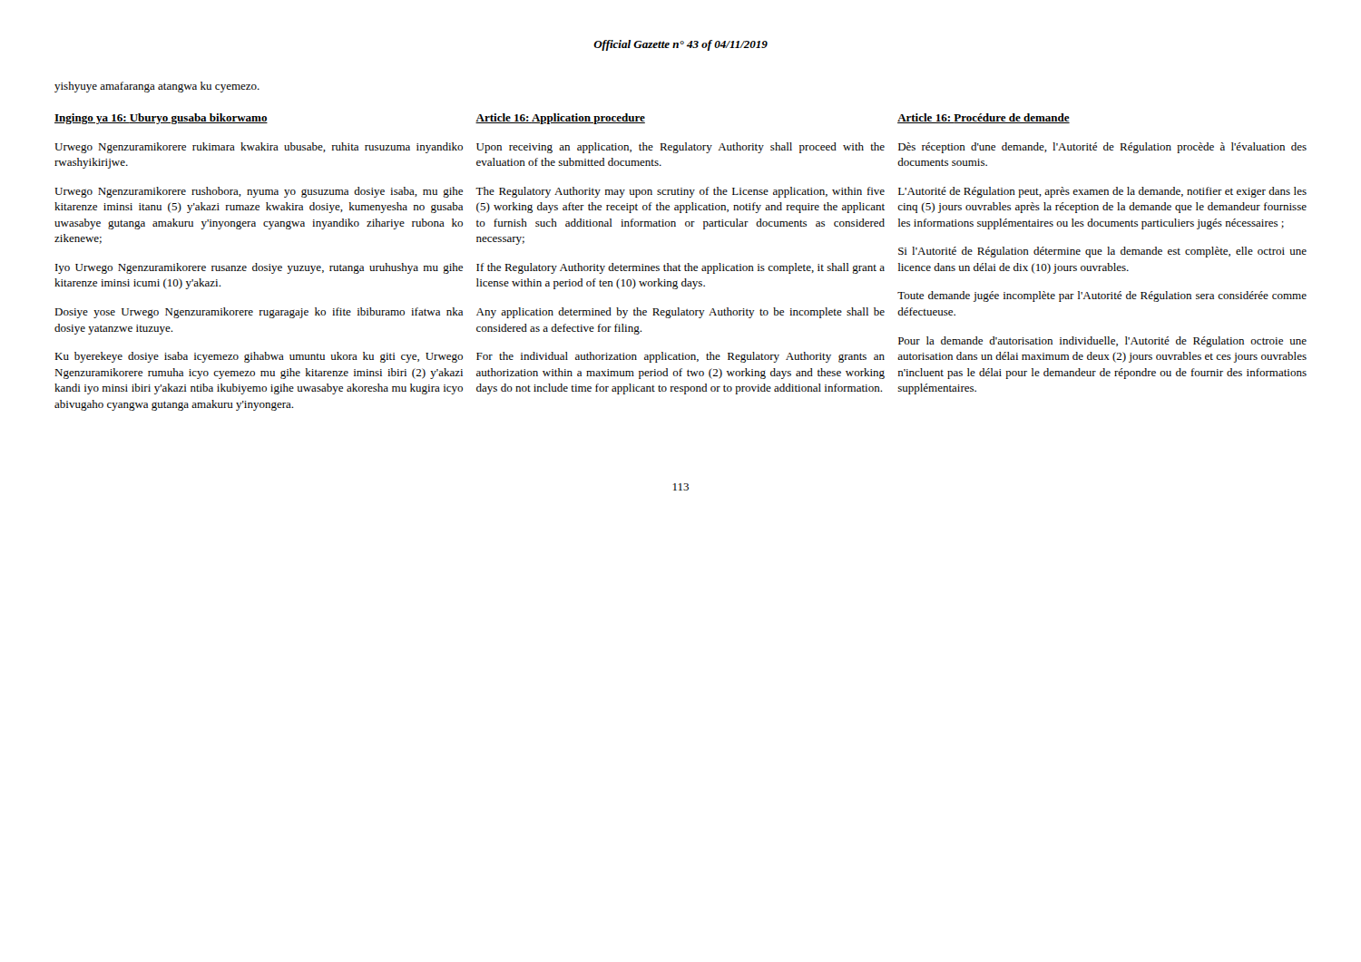Official Gazette n° 43 of 04/11/2019
yishyuye amafaranga atangwa ku cyemezo.
| Ingingo ya 16: Uburyo gusaba bikorwamo Urwego Ngenzuramikorere rukimara kwakira ubusabe, ruhita rusuzuma inyandiko rwashyikirijwe. Urwego Ngenzuramikorere rushobora, nyuma yo gusuzuma dosiye isaba, mu gihe kitarenze iminsi itanu (5) y'akazi rumaze kwakira dosiye, kumenyesha no gusaba uwasabye gutanga amakuru y'inyongera cyangwa inyandiko zihariye rubona ko zikenewe; Iyo Urwego Ngenzuramikorere rusanze dosiye yuzuye, rutanga uruhushya mu gihe kitarenze iminsi icumi (10) y'akazi. Dosiye yose Urwego Ngenzuramikorere rugaragaje ko ifite ibiburamo ifatwa nka dosiye yatanzwe ituzuye. Ku byerekeye dosiye isaba icyemezo gihabwa umuntu ukora ku giti cye, Urwego Ngenzuramikorere rumuha icyo cyemezo mu gihe kitarenze iminsi ibiri (2) y'akazi kandi iyo minsi ibiri y'akazi ntiba ikubiyemo igihe uwasabye akoresha mu kugira icyo abivugaho cyangwa gutanga amakuru y'inyongera. | Article 16: Application procedure Upon receiving an application, the Regulatory Authority shall proceed with the evaluation of the submitted documents. The Regulatory Authority may upon scrutiny of the License application, within five (5) working days after the receipt of the application, notify and require the applicant to furnish such additional information or particular documents as considered necessary; If the Regulatory Authority determines that the application is complete, it shall grant a license within a period of ten (10) working days. Any application determined by the Regulatory Authority to be incomplete shall be considered as a defective for filing. For the individual authorization application, the Regulatory Authority grants an authorization within a maximum period of two (2) working days and these working days do not include time for applicant to respond or to provide additional information. | Article 16: Procédure de demande Dès réception d'une demande, l'Autorité de Régulation procède à l'évaluation des documents soumis. L'Autorité de Régulation peut, après examen de la demande, notifier et exiger dans les cinq (5) jours ouvrables après la réception de la demande que le demandeur fournisse les informations supplémentaires ou les documents particuliers jugés nécessaires ; Si l'Autorité de Régulation détermine que la demande est complète, elle octroi une licence dans un délai de dix (10) jours ouvrables. Toute demande jugée incomplète par l'Autorité de Régulation sera considérée comme défectueuse. Pour la demande d'autorisation individuelle, l'Autorité de Régulation octroie une autorisation dans un délai maximum de deux (2) jours ouvrables et ces jours ouvrables n'incluent pas le délai pour le demandeur de répondre ou de fournir des informations supplémentaires. |
113